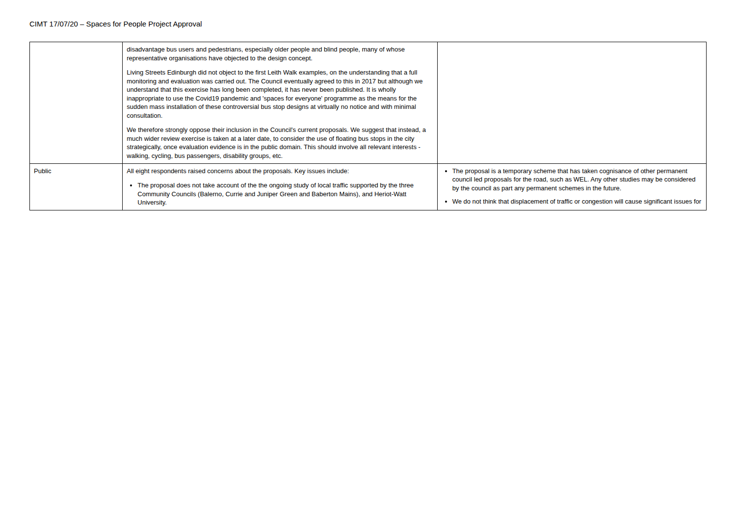CIMT 17/07/20 – Spaces for People Project Approval
| | disadvantage bus users and pedestrians, especially older people and blind people, many of whose representative organisations have objected to the design concept. Living Streets Edinburgh did not object to the first Leith Walk examples, on the understanding that a full monitoring and evaluation was carried out. The Council eventually agreed to this in 2017 but although we understand that this exercise has long been completed, it has never been published. It is wholly inappropriate to use the Covid19 pandemic and 'spaces for everyone' programme as the means for the sudden mass installation of these controversial bus stop designs at virtually no notice and with minimal consultation. We therefore strongly oppose their inclusion in the Council's current proposals. We suggest that instead, a much wider review exercise is taken at a later date, to consider the use of floating bus stops in the city strategically, once evaluation evidence is in the public domain. This should involve all relevant interests - walking, cycling, bus passengers, disability groups, etc. | |
| Public | All eight respondents raised concerns about the proposals. Key issues include: The proposal does not take account of the the ongoing study of local traffic supported by the three Community Councils (Balerno, Currie and Juniper Green and Baberton Mains), and Heriot-Watt University. | The proposal is a temporary scheme that has taken cognisance of other permanent council led proposals for the road, such as WEL. Any other studies may be considered by the council as part any permanent schemes in the future. We do not think that displacement of traffic or congestion will cause significant issues for |